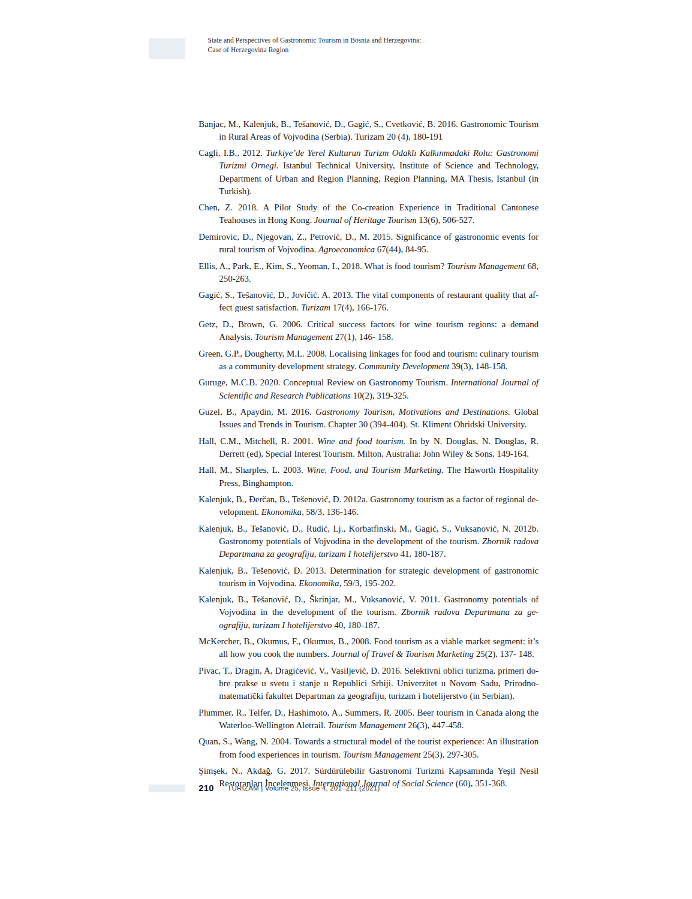State and Perspectives of Gastronomic Tourism in Bosnia and Herzegovina:
Case of Herzegovina Region
Banjac, M., Kalenjuk, B., Tešanović, D., Gagić, S., Cvetković, B. 2016. Gastronomic Tourism in Rural Areas of Vojvodina (Serbia). Turizam 20 (4), 180-191
Cagli, I.B., 2012. Turkiye’de Yerel Kulturun Turizm Odaklı Kalkınmadaki Rolu: Gastronomi Turizmi Ornegi. Istanbul Technical University, Institute of Science and Technology, Department of Urban and Region Planning, Region Planning, MA Thesis, Istanbul (in Turkish).
Chen, Z. 2018. A Pilot Study of the Co-creation Experience in Traditional Cantonese Teahouses in Hong Kong. Journal of Heritage Tourism 13(6), 506-527.
Demirovic, D., Njegovan, Z., Petrović, D., M. 2015. Significance of gastronomic events for rural tourism of Vojvodina. Agroeconomica 67(44), 84-95.
Ellis, A., Park, E., Kim, S., Yeoman, I., 2018. What is food tourism? Tourism Management 68, 250-263.
Gagić, S., Tešanović, D., Jovičić, A. 2013. The vital components of restaurant quality that affect guest satisfaction. Turizam 17(4), 166-176.
Getz, D., Brown, G. 2006. Critical success factors for wine tourism regions: a demand Analysis. Tourism Management 27(1), 146- 158.
Green, G.P., Dougherty, M.L. 2008. Localising linkages for food and tourism: culinary tourism as a community development strategy. Community Development 39(3), 148-158.
Guruge, M.C.B. 2020. Conceptual Review on Gastronomy Tourism. International Journal of Scientific and Research Publications 10(2), 319-325.
Guzel, B., Apaydin, M. 2016. Gastronomy Tourism, Motivations and Destinations. Global Issues and Trends in Tourism. Chapter 30 (394-404). St. Kliment Ohridski University.
Hall, C.M., Mitchell, R. 2001. Wine and food tourism. In by N. Douglas, N. Douglas, R. Derrett (ed), Special Interest Tourism. Milton, Australia: John Wiley & Sons, 149-164.
Hall, M., Sharples, L. 2003. Wine, Food, and Tourism Marketing. The Haworth Hospitality Press, Binghampton.
Kalenjuk, B., Đerčan, B., Tešenović, D. 2012a. Gastronomy tourism as a factor of regional development. Ekonomika, 58/3, 136-146.
Kalenjuk, B., Tešanović, D., Rudić, Lj., Korbatfinski, M., Gagić, S., Vuksanović, N. 2012b. Gastronomy potentials of Vojvodina in the development of the tourism. Zbornik radova Departmana za geografiju, turizam I hotelijerstvo 41, 180-187.
Kalenjuk, B., Tešenović, D. 2013. Determination for strategic development of gastronomic tourism in Vojvodina. Ekonomika, 59/3, 195-202.
Kalenjuk, B., Tešanović, D., Škrinjar, M., Vuksanović, V. 2011. Gastronomy potentials of Vojvodina in the development of the tourism. Zbornik radova Departmana za geografiju, turizam I hotelijerstvo 40, 180-187.
McKercher, B., Okumus, F., Okumus, B., 2008. Food tourism as a viable market segment: it’s all how you cook the numbers. Journal of Travel & Tourism Marketing 25(2), 137- 148.
Pivac, T., Dragin, A, Dragićević, V., Vasiljević, Đ. 2016. Selektivni oblici turizma, primeri dobre prakse u svetu i stanje u Republici Srbiji. Univerzitet u Novom Sadu, Prirodno-matematički fakultet Departman za geografiju, turizam i hotelijerstvo (in Serbian).
Plummer, R., Telfer, D., Hashimoto, A., Summers, R. 2005. Beer tourism in Canada along the Waterloo-Wellington Aletrail. Tourism Management 26(3), 447-458.
Quan, S., Wang, N. 2004. Towards a structural model of the tourist experience: An illustration from food experiences in tourism. Tourism Management 25(3), 297-305.
Şimşek, N., Akdağ, G. 2017. Sürdürülebilir Gastronomi Turizmi Kapsamında Yeşil Nesil Restoranları İncelenmesi. International Journal of Social Science (60), 351-368.
210
TURIZAM | Volume 25, Issue 4, 201–211 (2021)